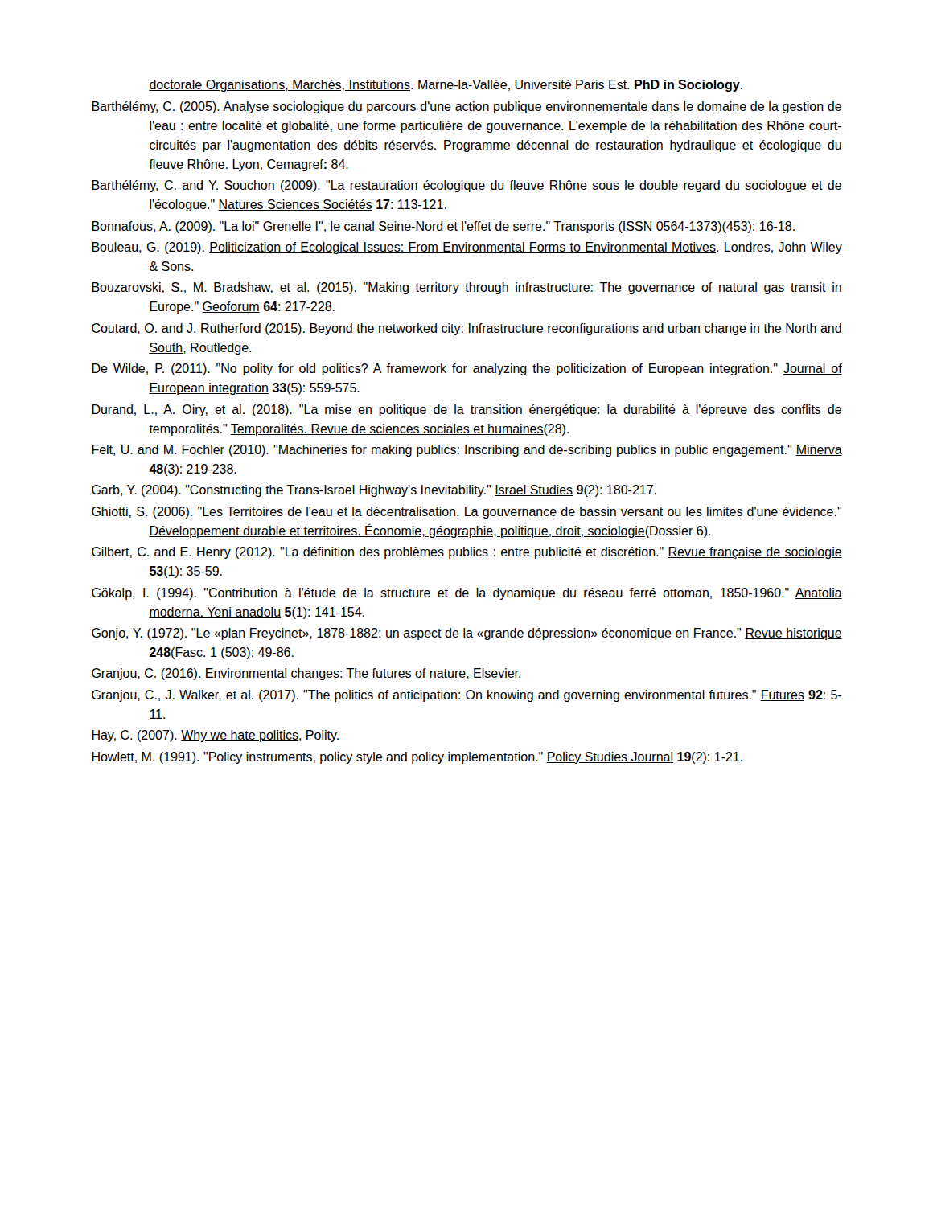doctorale Organisations, Marchés, Institutions. Marne-la-Vallée, Université Paris Est. PhD in Sociology.
Barthélémy, C. (2005). Analyse sociologique du parcours d'une action publique environnementale dans le domaine de la gestion de l'eau : entre localité et globalité, une forme particulière de gouvernance. L'exemple de la réhabilitation des Rhône court-circuités par l'augmentation des débits réservés. Programme décennal de restauration hydraulique et écologique du fleuve Rhône. Lyon, Cemagref: 84.
Barthélémy, C. and Y. Souchon (2009). "La restauration écologique du fleuve Rhône sous le double regard du sociologue et de l'écologue." Natures Sciences Sociétés 17: 113-121.
Bonnafous, A. (2009). "La loi" Grenelle I", le canal Seine-Nord et l'effet de serre." Transports (ISSN 0564-1373)(453): 16-18.
Bouleau, G. (2019). Politicization of Ecological Issues: From Environmental Forms to Environmental Motives. Londres, John Wiley & Sons.
Bouzarovski, S., M. Bradshaw, et al. (2015). "Making territory through infrastructure: The governance of natural gas transit in Europe." Geoforum 64: 217-228.
Coutard, O. and J. Rutherford (2015). Beyond the networked city: Infrastructure reconfigurations and urban change in the North and South, Routledge.
De Wilde, P. (2011). "No polity for old politics? A framework for analyzing the politicization of European integration." Journal of European integration 33(5): 559-575.
Durand, L., A. Oiry, et al. (2018). "La mise en politique de la transition énergétique: la durabilité à l'épreuve des conflits de temporalités." Temporalités. Revue de sciences sociales et humaines(28).
Felt, U. and M. Fochler (2010). "Machineries for making publics: Inscribing and de-scribing publics in public engagement." Minerva 48(3): 219-238.
Garb, Y. (2004). "Constructing the Trans-Israel Highway's Inevitability." Israel Studies 9(2): 180-217.
Ghiotti, S. (2006). "Les Territoires de l'eau et la décentralisation. La gouvernance de bassin versant ou les limites d'une évidence." Développement durable et territoires. Économie, géographie, politique, droit, sociologie(Dossier 6).
Gilbert, C. and E. Henry (2012). "La définition des problèmes publics : entre publicité et discrétion." Revue française de sociologie 53(1): 35-59.
Gökalp, I. (1994). "Contribution à l'étude de la structure et de la dynamique du réseau ferré ottoman, 1850-1960." Anatolia moderna. Yeni anadolu 5(1): 141-154.
Gonjo, Y. (1972). "Le «plan Freycinet», 1878-1882: un aspect de la «grande dépression» économique en France." Revue historique 248(Fasc. 1 (503): 49-86.
Granjou, C. (2016). Environmental changes: The futures of nature, Elsevier.
Granjou, C., J. Walker, et al. (2017). "The politics of anticipation: On knowing and governing environmental futures." Futures 92: 5-11.
Hay, C. (2007). Why we hate politics, Polity.
Howlett, M. (1991). "Policy instruments, policy style and policy implementation." Policy Studies Journal 19(2): 1-21.